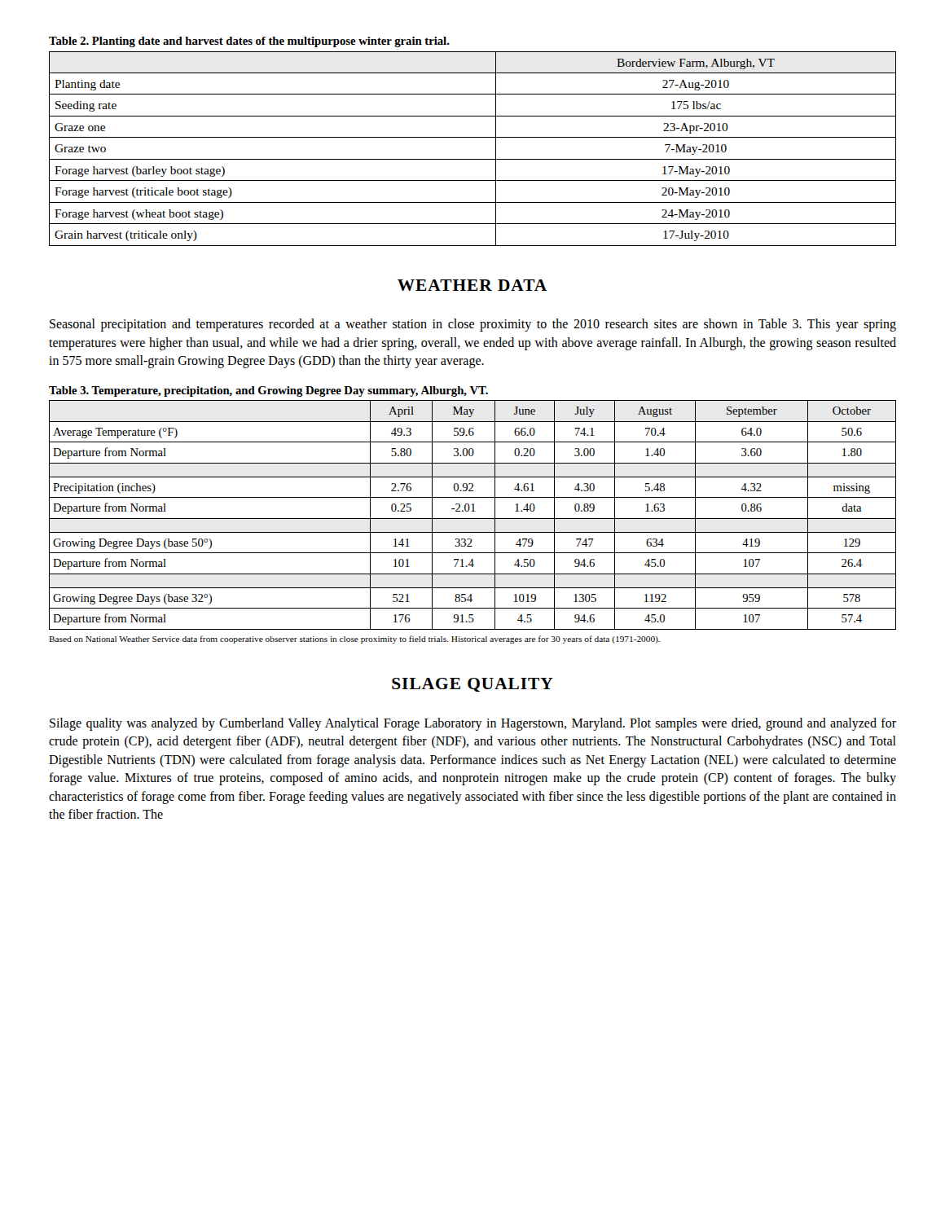Table 2. Planting date and harvest dates of the multipurpose winter grain trial.
| | Borderview Farm, Alburgh, VT |
| Planting date | 27-Aug-2010 |
| Seeding rate | 175 lbs/ac |
| Graze one | 23-Apr-2010 |
| Graze two | 7-May-2010 |
| Forage harvest (barley boot stage) | 17-May-2010 |
| Forage harvest (triticale boot stage) | 20-May-2010 |
| Forage harvest (wheat boot stage) | 24-May-2010 |
| Grain harvest (triticale only) | 17-July-2010 |
WEATHER DATA
Seasonal precipitation and temperatures recorded at a weather station in close proximity to the 2010 research sites are shown in Table 3. This year spring temperatures were higher than usual, and while we had a drier spring, overall, we ended up with above average rainfall. In Alburgh, the growing season resulted in 575 more small-grain Growing Degree Days (GDD) than the thirty year average.
Table 3. Temperature, precipitation, and Growing Degree Day summary, Alburgh, VT.
| | April | May | June | July | August | September | October |
| --- | --- | --- | --- | --- | --- | --- | --- |
| Average Temperature (°F) | 49.3 | 59.6 | 66.0 | 74.1 | 70.4 | 64.0 | 50.6 |
| Departure from Normal | 5.80 | 3.00 | 0.20 | 3.00 | 1.40 | 3.60 | 1.80 |
| Precipitation (inches) | 2.76 | 0.92 | 4.61 | 4.30 | 5.48 | 4.32 | missing |
| Departure from Normal | 0.25 | -2.01 | 1.40 | 0.89 | 1.63 | 0.86 | data |
| Growing Degree Days (base 50°) | 141 | 332 | 479 | 747 | 634 | 419 | 129 |
| Departure from Normal | 101 | 71.4 | 4.50 | 94.6 | 45.0 | 107 | 26.4 |
| Growing Degree Days (base 32°) | 521 | 854 | 1019 | 1305 | 1192 | 959 | 578 |
| Departure from Normal | 176 | 91.5 | 4.5 | 94.6 | 45.0 | 107 | 57.4 |
Based on National Weather Service data from cooperative observer stations in close proximity to field trials. Historical averages are for 30 years of data (1971-2000).
SILAGE QUALITY
Silage quality was analyzed by Cumberland Valley Analytical Forage Laboratory in Hagerstown, Maryland. Plot samples were dried, ground and analyzed for crude protein (CP), acid detergent fiber (ADF), neutral detergent fiber (NDF), and various other nutrients. The Nonstructural Carbohydrates (NSC) and Total Digestible Nutrients (TDN) were calculated from forage analysis data. Performance indices such as Net Energy Lactation (NEL) were calculated to determine forage value. Mixtures of true proteins, composed of amino acids, and nonprotein nitrogen make up the crude protein (CP) content of forages. The bulky characteristics of forage come from fiber. Forage feeding values are negatively associated with fiber since the less digestible portions of the plant are contained in the fiber fraction. The